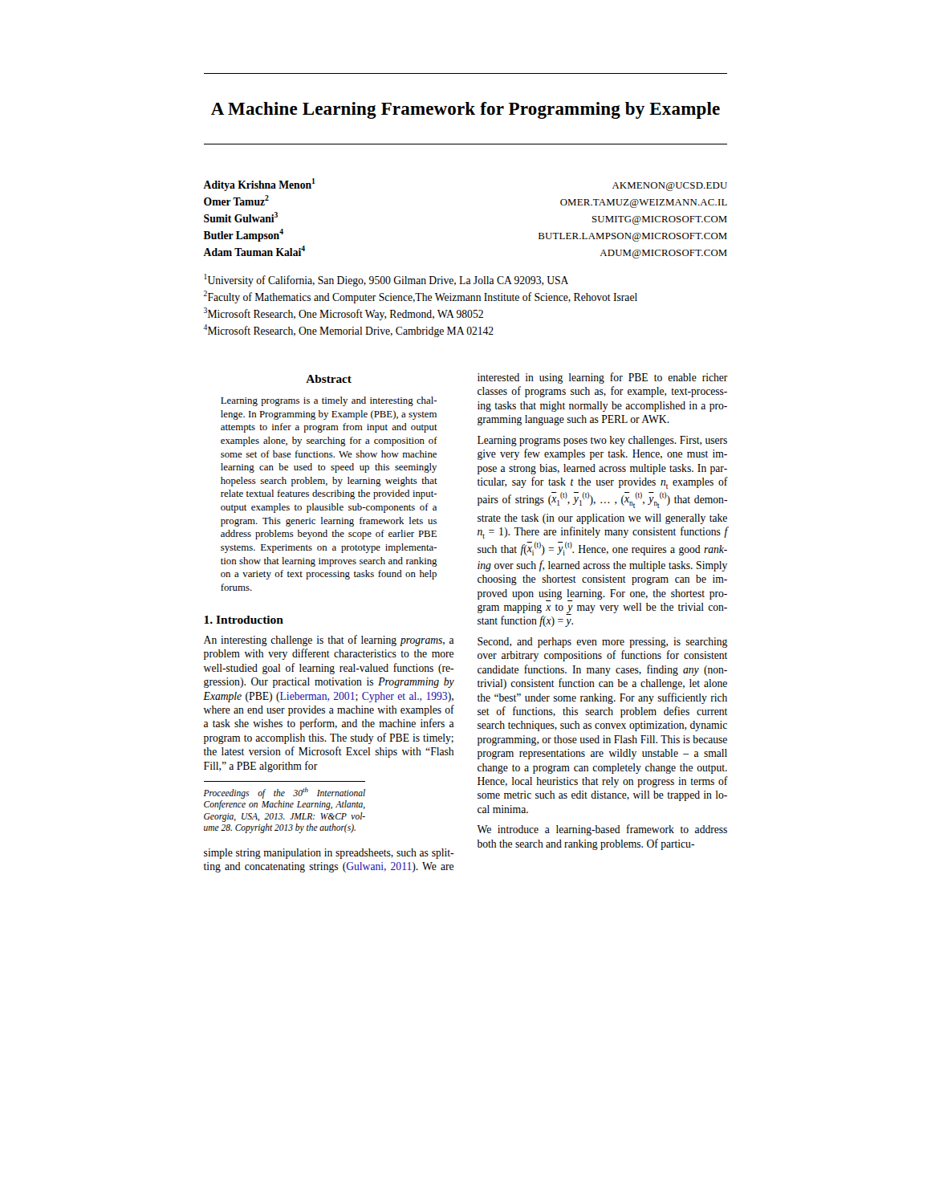A Machine Learning Framework for Programming by Example
Aditya Krishna Menon1 AKMENON@UCSD.EDU
Omer Tamuz2 OMER.TAMUZ@WEIZMANN.AC.IL
Sumit Gulwani3 SUMITG@MICROSOFT.COM
Butler Lampson4 BUTLER.LAMPSON@MICROSOFT.COM
Adam Tauman Kalai4 ADUM@MICROSOFT.COM
1University of California, San Diego, 9500 Gilman Drive, La Jolla CA 92093, USA
2Faculty of Mathematics and Computer Science,The Weizmann Institute of Science, Rehovot Israel
3Microsoft Research, One Microsoft Way, Redmond, WA 98052
4Microsoft Research, One Memorial Drive, Cambridge MA 02142
Abstract
Learning programs is a timely and interesting challenge. In Programming by Example (PBE), a system attempts to infer a program from input and output examples alone, by searching for a composition of some set of base functions. We show how machine learning can be used to speed up this seemingly hopeless search problem, by learning weights that relate textual features describing the provided input-output examples to plausible sub-components of a program. This generic learning framework lets us address problems beyond the scope of earlier PBE systems. Experiments on a prototype implementation show that learning improves search and ranking on a variety of text processing tasks found on help forums.
1. Introduction
An interesting challenge is that of learning programs, a problem with very different characteristics to the more well-studied goal of learning real-valued functions (regression). Our practical motivation is Programming by Example (PBE) (Lieberman, 2001; Cypher et al., 1993), where an end user provides a machine with examples of a task she wishes to perform, and the machine infers a program to accomplish this. The study of PBE is timely; the latest version of Microsoft Excel ships with “Flash Fill,” a PBE algorithm for
Proceedings of the 30th International Conference on Machine Learning, Atlanta, Georgia, USA, 2013. JMLR: W&CP volume 28. Copyright 2013 by the author(s).
simple string manipulation in spreadsheets, such as splitting and concatenating strings (Gulwani, 2011). We are interested in using learning for PBE to enable richer classes of programs such as, for example, text-processing tasks that might normally be accomplished in a programming language such as PERL or AWK.
Learning programs poses two key challenges. First, users give very few examples per task. Hence, one must impose a strong bias, learned across multiple tasks. In particular, say for task t the user provides nt examples of pairs of strings (x1(t), y1(t)), … , (xnt(t), ynt(t)) that demonstrate the task (in our application we will generally take nt = 1). There are infinitely many consistent functions f such that f(xi(t)) = yi(t). Hence, one requires a good ranking over such f, learned across the multiple tasks. Simply choosing the shortest consistent program can be improved upon using learning. For one, the shortest program mapping x to y may very well be the trivial constant function f(x) = y.
Second, and perhaps even more pressing, is searching over arbitrary compositions of functions for consistent candidate functions. In many cases, finding any (non-trivial) consistent function can be a challenge, let alone the “best” under some ranking. For any sufficiently rich set of functions, this search problem defies current search techniques, such as convex optimization, dynamic programming, or those used in Flash Fill. This is because program representations are wildly unstable – a small change to a program can completely change the output. Hence, local heuristics that rely on progress in terms of some metric such as edit distance, will be trapped in local minima.
We introduce a learning-based framework to address both the search and ranking problems. Of particu-